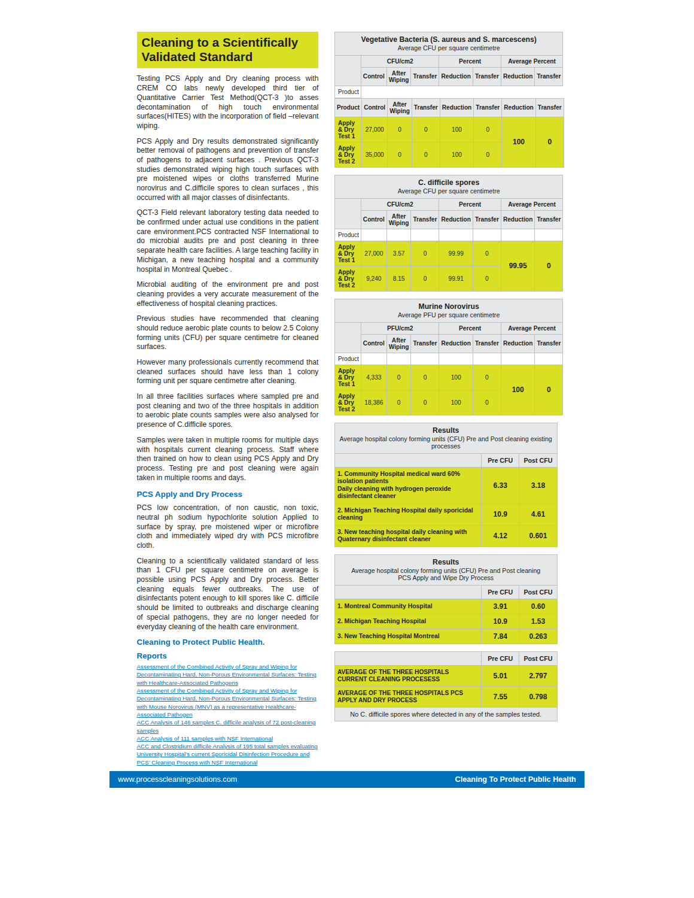Cleaning to a Scientifically
Validated Standard
Testing PCS Apply and Dry cleaning process with CREM CO labs newly developed third tier of Quantitative Carrier Test Method(QCT-3 )to asses decontamination of high touch environmental surfaces(HITES) with the incorporation of field –relevant wiping.
PCS Apply and Dry results demonstrated significantly better removal of pathogens and prevention of transfer of pathogens to adjacent surfaces . Previous QCT-3 studies demonstrated wiping high touch surfaces with pre moistened wipes or cloths transferred Murine norovirus and C.difficile spores to clean surfaces , this occurred with all major classes of disinfectants.
QCT-3 Field relevant laboratory testing data needed to be confirmed under actual use conditions in the patient care environment.PCS contracted NSF International to do microbial audits pre and post cleaning in three separate health care facilities. A large teaching facility in Michigan, a new teaching hospital and a community hospital in Montreal Quebec .
Microbial auditing of the environment pre and post cleaning provides a very accurate measurement of the effectiveness of hospital cleaning practices.
Previous studies have recommended that cleaning should reduce aerobic plate counts to below 2.5 Colony forming units (CFU) per square centimetre for cleaned surfaces.
However many professionals currently recommend that cleaned surfaces should have less than 1 colony forming unit per square centimetre after cleaning.
In all three facilities surfaces where sampled pre and post cleaning and two of the three hospitals in addition to aerobic plate counts samples were also analysed for presence of C.difficile spores.
Samples were taken in multiple rooms for multiple days with hospitals current cleaning process. Staff where then trained on how to clean using PCS Apply and Dry process. Testing pre and post cleaning were again taken in multiple rooms and days.
PCS Apply and Dry Process
PCS low concentration, of non caustic, non toxic, neutral ph sodium hypochlorite solution Applied to surface by spray, pre moistened wiper or microfibre cloth and immediately wiped dry with PCS microfibre cloth.
Cleaning to a scientifically validated standard of less than 1 CFU per square centimetre on average is possible using PCS Apply and Dry process. Better cleaning equals fewer outbreaks. The use of disinfectants potent enough to kill spores like C. difficile should be limited to outbreaks and discharge cleaning of special pathogens, they are no longer needed for everyday cleaning of the health care environment.
Cleaning to Protect Public Health.
Reports
Assessment of the Combined Activity of Spray and Wiping for Decontaminating Hard, Non-Porous Environmental Surfaces: Testing with Healthcare-Associated Pathogens
Assessment of the Combined Activity of Spray and Wiping for Decontaminating Hard, Non-Porous Environmental Surfaces: Testing with Mouse Norovirus (MNV) as a representative Healthcare- Associated Pathogen
ACC Analysis of 146 samples C. difficile analysis of 72 post-cleaning samples
ACC Analysis of 111 samples with NSF International
ACC and Clostridium difficile Analysis of 195 total samples evaluating University Hospital’s current Sporicidal Disinfection Procedure and PCS’ Cleaning Process with NSF International
Vegetative Bacteria (S. aureus and S. marcescens) Average CFU per square centimetre
| | CFU/cm2 | Percent | Average Percent |
| --- | --- | --- | --- |
| Control | After Wiping | Transfer | Reduction | Transfer | Reduction | Transfer |
| Product | |
| Product | Control | After Wiping | Transfer | Reduction | Transfer | Reduction | Transfer |
| --- | --- | --- | --- | --- | --- | --- | --- |
| Apply & Dry Test 1 | 27,000 | 0 | 0 | 100 | 0 | 100 | 0 |
| Apply & Dry Test 2 | 35,000 | 0 | 0 | 100 | 0 |
C. difficile spores Average CFU per square centimetre
| | CFU/cm2 | Percent | Average Percent |
| --- | --- | --- | --- |
| Control | After Wiping | Transfer | Reduction | Transfer | Reduction | Transfer |
| Product | | | | | | | |
| Apply & Dry Test 1 | 27,000 | 3.57 | 0 | 99.99 | 0 | 99.95 | 0 |
| Apply & Dry Test 2 | 9,240 | 8.15 | 0 | 99.91 | 0 |
Murine Norovirus Average PFU per square centimetre
| | PFU/cm2 | Percent | Average Percent |
| --- | --- | --- | --- |
| Control | After Wiping | Transfer | Reduction | Transfer | Reduction | Transfer |
| Product | | | | | | | |
| Apply & Dry Test 1 | 4,333 | 0 | 0 | 100 | 0 | 100 | 0 |
| Apply & Dry Test 2 | 18,386 | 0 | 0 | 100 | 0 |
Results Average hospital colony forming units (CFU) Pre and Post cleaning existing processes
| | Pre CFU | Post CFU |
| --- | --- | --- |
| 1. Community Hospital medical ward 60% isolation patients Daily cleaning with hydrogen peroxide disinfectant cleaner | 6.33 | 3.18 |
| 2. Michigan Teaching Hospital daily sporicidal cleaning | 10.9 | 4.61 |
| 3. New teaching hospital daily cleaning with Quaternary disinfectant cleaner | 4.12 | 0.601 |
Results Average hospital colony forming units (CFU) Pre and Post cleaning PCS Apply and Wipe Dry Process
| | Pre CFU | Post CFU |
| --- | --- | --- |
| 1. Montreal Community Hospital | 3.91 | 0.60 |
| 2. Michigan Teaching Hospital | 10.9 | 1.53 |
| 3. New Teaching Hospital Montreal | 7.84 | 0.263 |
| | Pre CFU | Post CFU |
| --- | --- | --- |
| Average of the three hospitals current cleaning procesess | 5.01 | 2.797 |
| Average of the three hospitals PCS Apply and Dry Process | 7.55 | 0.798 |
| No C. difficile spores where detected in any of the samples tested. |
www.processcleaningsolutions.com
Cleaning To Protect Public Health